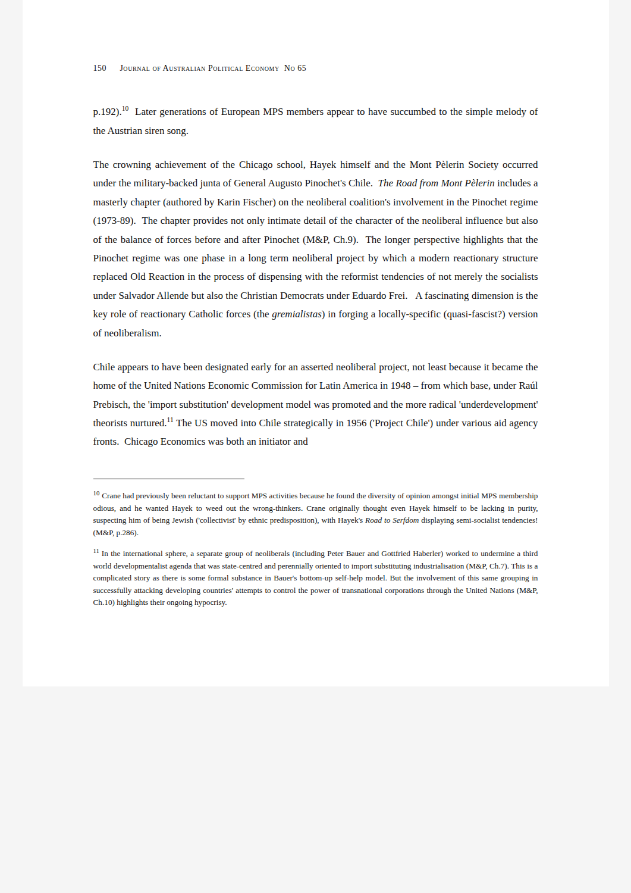150 Journal of Australian Political Economy No 65
p.192).10 Later generations of European MPS members appear to have succumbed to the simple melody of the Austrian siren song.
The crowning achievement of the Chicago school, Hayek himself and the Mont Pèlerin Society occurred under the military-backed junta of General Augusto Pinochet's Chile. The Road from Mont Pèlerin includes a masterly chapter (authored by Karin Fischer) on the neoliberal coalition's involvement in the Pinochet regime (1973-89). The chapter provides not only intimate detail of the character of the neoliberal influence but also of the balance of forces before and after Pinochet (M&P, Ch.9). The longer perspective highlights that the Pinochet regime was one phase in a long term neoliberal project by which a modern reactionary structure replaced Old Reaction in the process of dispensing with the reformist tendencies of not merely the socialists under Salvador Allende but also the Christian Democrats under Eduardo Frei. A fascinating dimension is the key role of reactionary Catholic forces (the gremialistas) in forging a locally-specific (quasi-fascist?) version of neoliberalism.
Chile appears to have been designated early for an asserted neoliberal project, not least because it became the home of the United Nations Economic Commission for Latin America in 1948 – from which base, under Raúl Prebisch, the 'import substitution' development model was promoted and the more radical 'underdevelopment' theorists nurtured.11 The US moved into Chile strategically in 1956 ('Project Chile') under various aid agency fronts. Chicago Economics was both an initiator and
10 Crane had previously been reluctant to support MPS activities because he found the diversity of opinion amongst initial MPS membership odious, and he wanted Hayek to weed out the wrong-thinkers. Crane originally thought even Hayek himself to be lacking in purity, suspecting him of being Jewish ('collectivist' by ethnic predisposition), with Hayek's Road to Serfdom displaying semi-socialist tendencies! (M&P, p.286).
11 In the international sphere, a separate group of neoliberals (including Peter Bauer and Gottfried Haberler) worked to undermine a third world developmentalist agenda that was state-centred and perennially oriented to import substituting industrialisation (M&P, Ch.7). This is a complicated story as there is some formal substance in Bauer's bottom-up self-help model. But the involvement of this same grouping in successfully attacking developing countries' attempts to control the power of transnational corporations through the United Nations (M&P, Ch.10) highlights their ongoing hypocrisy.